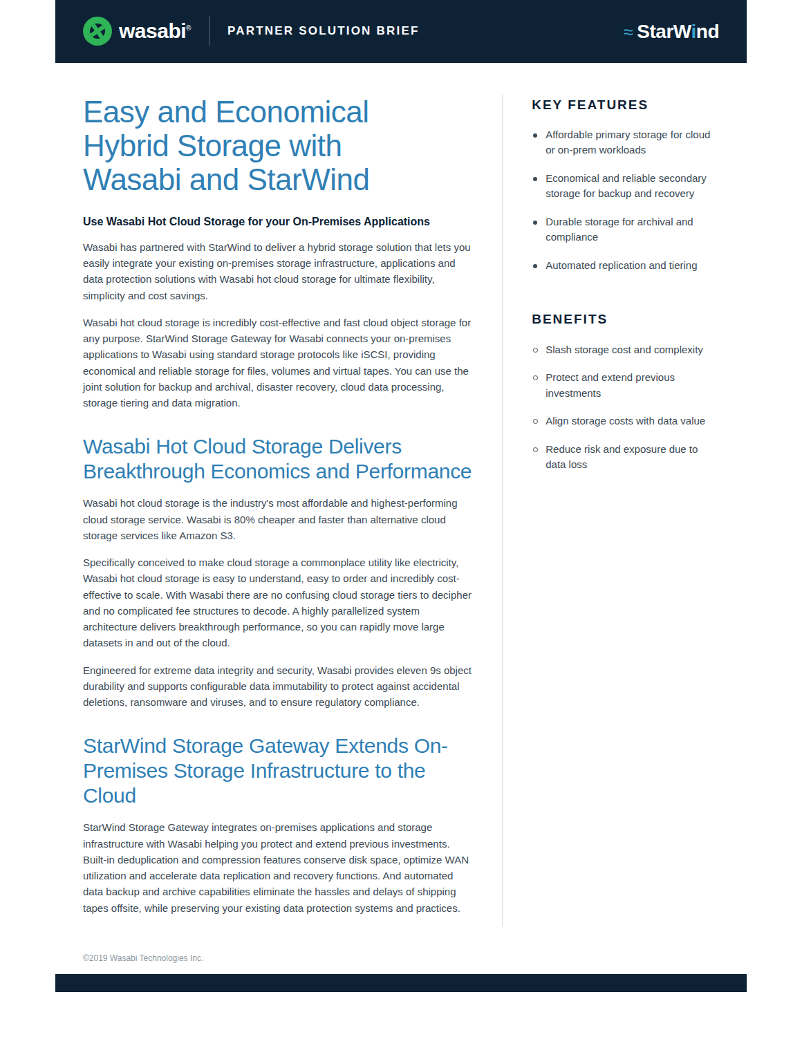wasabi®
Partner Solution Brief
≈Star Wind
Easy and Economical
Hybrid Storage with
Wasabi and StarWind
Use Wasabi Hot Cloud Storage for your On-Premises Applications
Wasabi has partnered with StarWind to deliver a hybrid storage solution that lets you easily integrate your existing on-premises storage infrastructure, applications and data protection solutions with Wasabi hot cloud storage for ultimate flexibility, simplicity and cost savings.
Wasabi hot cloud storage is incredibly cost-effective and fast cloud object storage for any purpose. StarWind Storage Gateway for Wasabi connects your on-premises applications to Wasabi using standard storage protocols like iSCSI, providing economical and reliable storage for files, volumes and virtual tapes. You can use the joint solution for backup and archival, disaster recovery, cloud data processing, storage tiering and data migration.
Wasabi Hot Cloud Storage Delivers Breakthrough Economics and Performance
Wasabi hot cloud storage is the industry's most affordable and highest-performing cloud storage service. Wasabi is 80% cheaper and faster than alternative cloud storage services like Amazon S3.
Specifically conceived to make cloud storage a commonplace utility like electricity, Wasabi hot cloud storage is easy to understand, easy to order and incredibly cost-effective to scale. With Wasabi there are no confusing cloud storage tiers to decipher and no complicated fee structures to decode. A highly parallelized system architecture delivers breakthrough performance, so you can rapidly move large datasets in and out of the cloud.
Engineered for extreme data integrity and security, Wasabi provides eleven 9s object durability and supports configurable data immutability to protect against accidental deletions, ransomware and viruses, and to ensure regulatory compliance.
StarWind Storage Gateway Extends On-Premises Storage Infrastructure to the Cloud
StarWind Storage Gateway integrates on-premises applications and storage infrastructure with Wasabi helping you protect and extend previous investments. Built-in deduplication and compression features conserve disk space, optimize WAN utilization and accelerate data replication and recovery functions. And automated data backup and archive capabilities eliminate the hassles and delays of shipping tapes offsite, while preserving your existing data protection systems and practices.
Key Features
Affordable primary storage for cloud or on-prem workloads
Economical and reliable secondary storage for backup and recovery
Durable storage for archival and compliance
Automated replication and tiering
Benefits
Slash storage cost and complexity
Protect and extend previous investments
Align storage costs with data value
Reduce risk and exposure due to data loss
©2019 Wasabi Technologies Inc.